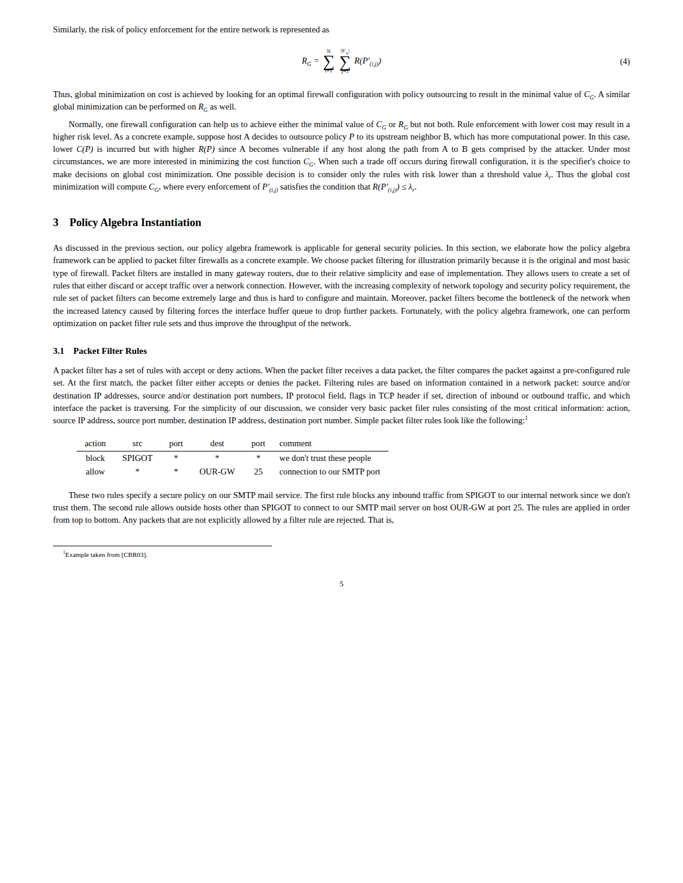Similarly, the risk of policy enforcement for the entire network is represented as
RG = N ∑ i=1 |S′ni| ∑ j=1 R(P′(i,j))
(4)
Thus, global minimization on cost is achieved by looking for an optimal firewall configuration with policy outsourcing to result in the minimal value of CG. A similar global minimization can be performed on RG as well.
Normally, one firewall configuration can help us to achieve either the minimal value of CG or RG but not both. Rule enforcement with lower cost may result in a higher risk level. As a concrete example, suppose host A decides to outsource policy P to its upstream neighbor B, which has more computational power. In this case, lower C(P) is incurred but with higher R(P) since A becomes vulnerable if any host along the path from A to B gets comprised by the attacker. Under most circumstances, we are more interested in minimizing the cost function CG. When such a trade off occurs during firewall configuration, it is the specifier's choice to make decisions on global cost minimization. One possible decision is to consider only the rules with risk lower than a threshold value λr. Thus the global cost minimization will compute CG, where every enforcement of P′(i,j) satisfies the condition that R(P′(i,j)) ≤ λr.
3 Policy Algebra Instantiation
As discussed in the previous section, our policy algebra framework is applicable for general security policies. In this section, we elaborate how the policy algebra framework can be applied to packet filter firewalls as a concrete example. We choose packet filtering for illustration primarily because it is the original and most basic type of firewall. Packet filters are installed in many gateway routers, due to their relative simplicity and ease of implementation. They allows users to create a set of rules that either discard or accept traffic over a network connection. However, with the increasing complexity of network topology and security policy requirement, the rule set of packet filters can become extremely large and thus is hard to configure and maintain. Moreover, packet filters become the bottleneck of the network when the increased latency caused by filtering forces the interface buffer queue to drop further packets. Fortunately, with the policy algebra framework, one can perform optimization on packet filter rule sets and thus improve the throughput of the network.
3.1 Packet Filter Rules
A packet filter has a set of rules with accept or deny actions. When the packet filter receives a data packet, the filter compares the packet against a pre-configured rule set. At the first match, the packet filter either accepts or denies the packet. Filtering rules are based on information contained in a network packet: source and/or destination IP addresses, source and/or destination port numbers, IP protocol field, flags in TCP header if set, direction of inbound or outbound traffic, and which interface the packet is traversing. For the simplicity of our discussion, we consider very basic packet filer rules consisting of the most critical information: action, source IP address, source port number, destination IP address, destination port number. Simple packet filter rules look like the following:1
| action | src | port | dest | port | comment |
| --- | --- | --- | --- | --- | --- |
| block | SPIGOT | * | * | * | we don't trust these people |
| allow | * | * | OUR-GW | 25 | connection to our SMTP port |
These two rules specify a secure policy on our SMTP mail service. The first rule blocks any inbound traffic from SPIGOT to our internal network since we don't trust them. The second rule allows outside hosts other than SPIGOT to connect to our SMTP mail server on host OUR-GW at port 25. The rules are applied in order from top to bottom. Any packets that are not explicitly allowed by a filter rule are rejected. That is,
1Example taken from [CBR03].
5